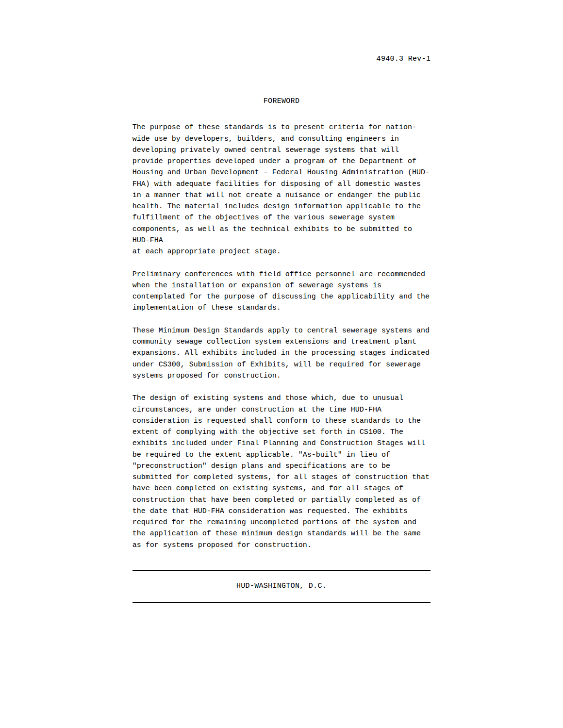4940.3 Rev-1
FOREWORD
The purpose of these standards is to present criteria for nation-wide use by developers, builders, and consulting engineers in developing privately owned central sewerage systems that will provide properties developed under a program of the Department of Housing and Urban Development - Federal Housing Administration (HUD-FHA) with adequate facilities for disposing of all domestic wastes in a manner that will not create a nuisance or endanger the public health. The material includes design information applicable to the fulfillment of the objectives of the various sewerage system components, as well as the technical exhibits to be submitted to HUD-FHA at each appropriate project stage.
Preliminary conferences with field office personnel are recommended when the installation or expansion of sewerage systems is contemplated for the purpose of discussing the applicability and the implementation of these standards.
These Minimum Design Standards apply to central sewerage systems and community sewage collection system extensions and treatment plant expansions. All exhibits included in the processing stages indicated under CS300, Submission of Exhibits, will be required for sewerage systems proposed for construction.
The design of existing systems and those which, due to unusual circumstances, are under construction at the time HUD-FHA consideration is requested shall conform to these standards to the extent of complying with the objective set forth in CS100. The exhibits included under Final Planning and Construction Stages will be required to the extent applicable. "As-built" in lieu of "preconstruction" design plans and specifications are to be submitted for completed systems, for all stages of construction that have been completed on existing systems, and for all stages of construction that have been completed or partially completed as of the date that HUD-FHA consideration was requested. The exhibits required for the remaining uncompleted portions of the system and the application of these minimum design standards will be the same as for systems proposed for construction.
HUD-WASHINGTON, D.C.